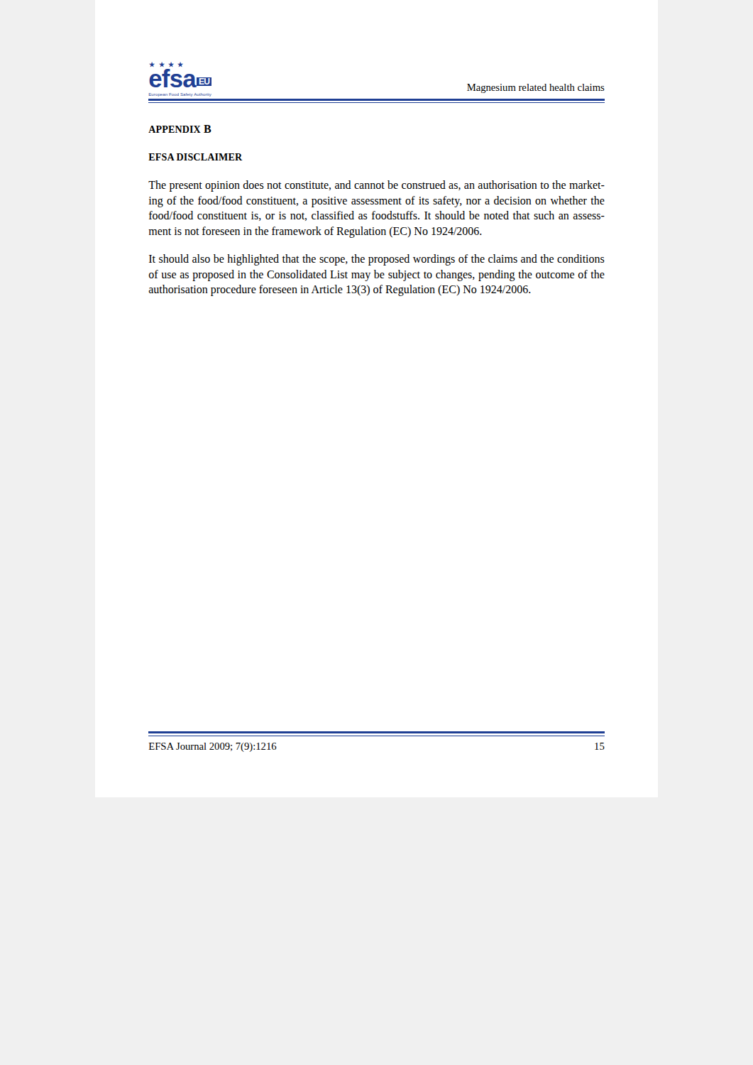★ ★ ★ ★efsaEU
European Food Safety Authority
Magnesium related health claims
APPENDIX B
EFSA DISCLAIMER
The present opinion does not constitute, and cannot be construed as, an authorisation to the marketing of the food/food constituent, a positive assessment of its safety, nor a decision on whether the food/food constituent is, or is not, classified as foodstuffs. It should be noted that such an assessment is not foreseen in the framework of Regulation (EC) No 1924/2006.
It should also be highlighted that the scope, the proposed wordings of the claims and the conditions of use as proposed in the Consolidated List may be subject to changes, pending the outcome of the authorisation procedure foreseen in Article 13(3) of Regulation (EC) No 1924/2006.
EFSA Journal 2009; 7(9):1216 15